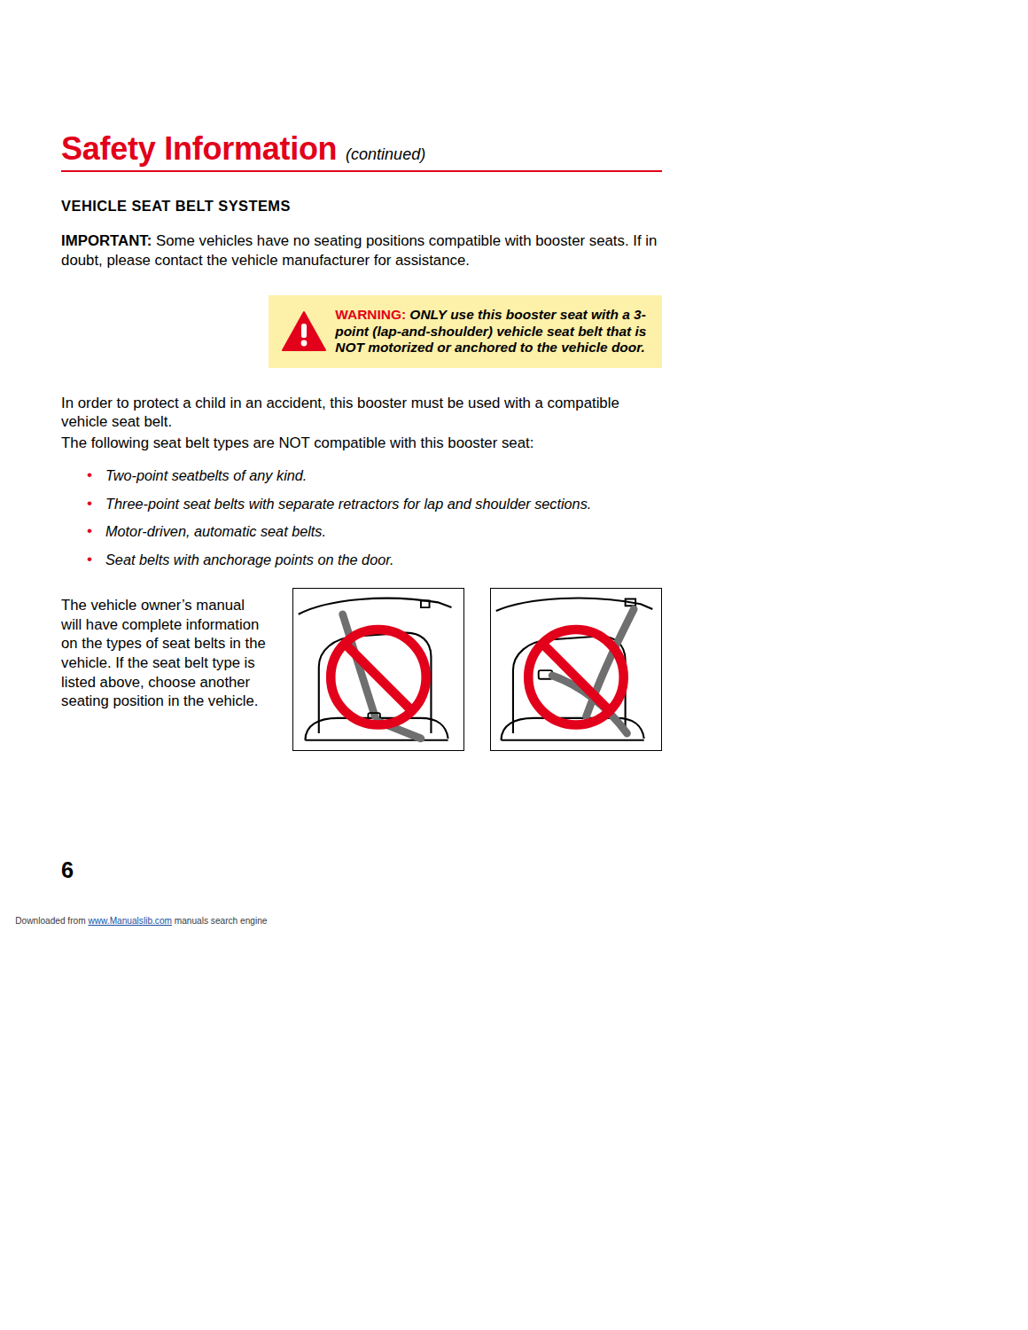Safety Information (continued)
VEHICLE SEAT BELT SYSTEMS
IMPORTANT: Some vehicles have no seating positions compatible with booster seats. If in doubt, please contact the vehicle manufacturer for assistance.
WARNING: ONLY use this booster seat with a 3-point (lap-and-shoulder) vehicle seat belt that is NOT motorized or anchored to the vehicle door.
In order to protect a child in an accident, this booster must be used with a compatible vehicle seat belt.
The following seat belt types are NOT compatible with this booster seat:
Two-point seatbelts of any kind.
Three-point seat belts with separate retractors for lap and shoulder sections.
Motor-driven, automatic seat belts.
Seat belts with anchorage points on the door.
The vehicle owner’s manual will have complete information on the types of seat belts in the vehicle. If the seat belt type is listed above, choose another seating position in the vehicle.
6
Downloaded from www.Manualslib.com manuals search engine